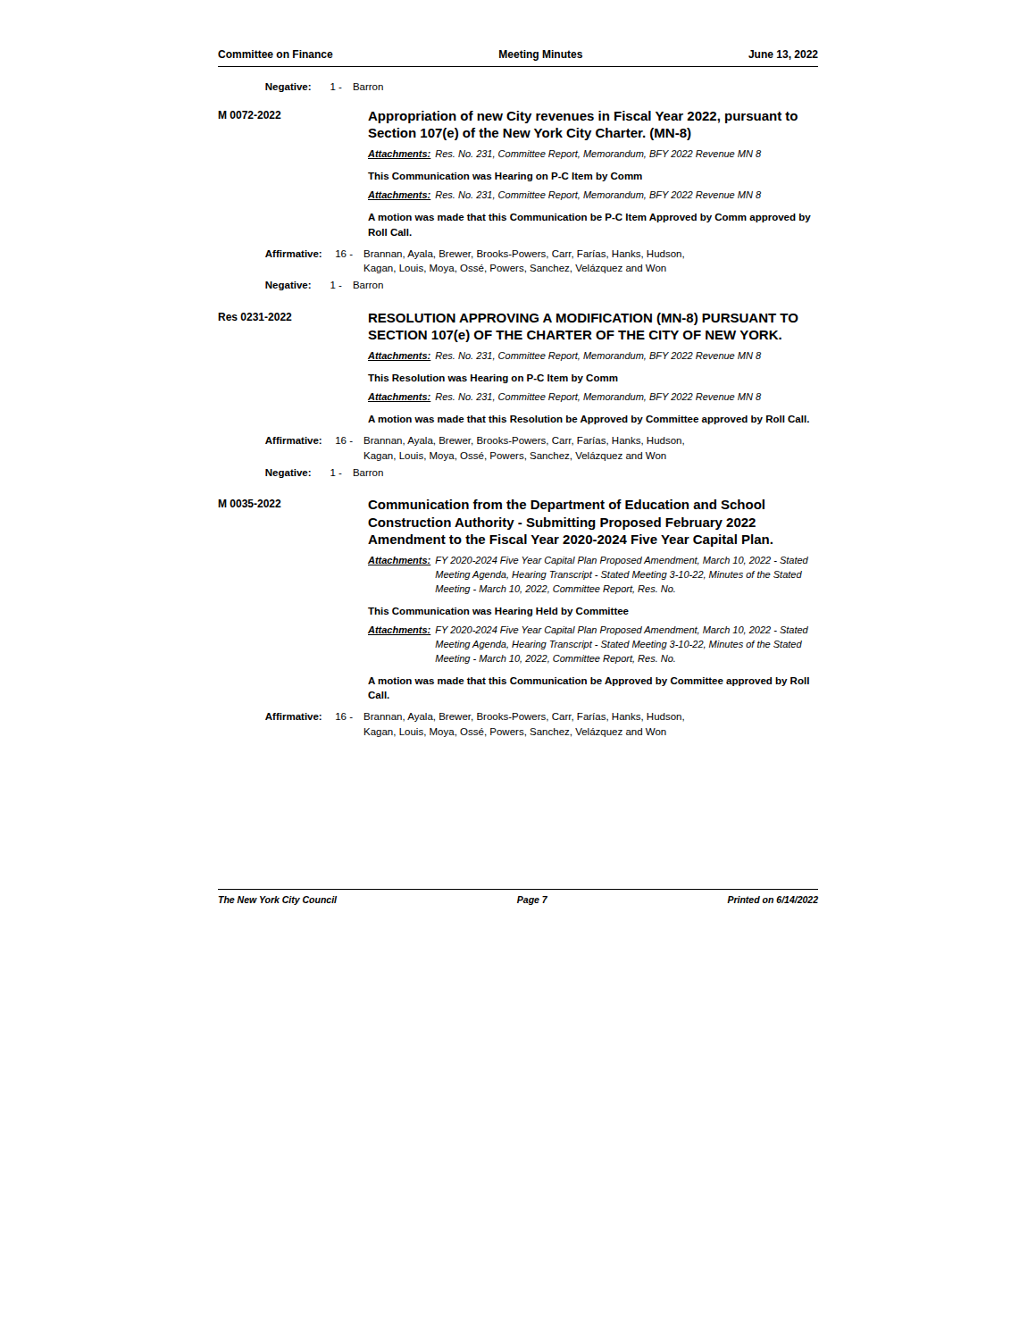Committee on Finance
Meeting Minutes
June 13, 2022
Negative:
1 -
Barron
M 0072-2022
Appropriation of new City revenues in Fiscal Year 2022, pursuant to Section 107(e) of the New York City Charter. (MN-8)
Attachments: Res. No. 231, Committee Report, Memorandum, BFY 2022 Revenue MN 8
This Communication was Hearing on P-C Item by Comm
Attachments: Res. No. 231, Committee Report, Memorandum, BFY 2022 Revenue MN 8
A motion was made that this Communication be P-C Item Approved by Comm approved by Roll Call.
Affirmative:
16 -
Brannan, Ayala, Brewer, Brooks-Powers, Carr, Farías, Hanks, Hudson, Kagan, Louis, Moya, Ossé, Powers, Sanchez, Velázquez and Won
Negative:
1 -
Barron
Res 0231-2022
RESOLUTION APPROVING A MODIFICATION (MN-8) PURSUANT TO SECTION 107(e) OF THE CHARTER OF THE CITY OF NEW YORK.
Attachments: Res. No. 231, Committee Report, Memorandum, BFY 2022 Revenue MN 8
This Resolution was Hearing on P-C Item by Comm
Attachments: Res. No. 231, Committee Report, Memorandum, BFY 2022 Revenue MN 8
A motion was made that this Resolution be Approved by Committee approved by Roll Call.
Affirmative:
16 -
Brannan, Ayala, Brewer, Brooks-Powers, Carr, Farías, Hanks, Hudson, Kagan, Louis, Moya, Ossé, Powers, Sanchez, Velázquez and Won
Negative:
1 -
Barron
M 0035-2022
Communication from the Department of Education and School Construction Authority - Submitting Proposed February 2022 Amendment to the Fiscal Year 2020-2024 Five Year Capital Plan.
Attachments: FY 2020-2024 Five Year Capital Plan Proposed Amendment, March 10, 2022 - Stated Meeting Agenda, Hearing Transcript - Stated Meeting 3-10-22, Minutes of the Stated Meeting - March 10, 2022, Committee Report, Res. No.
This Communication was Hearing Held by Committee
Attachments: FY 2020-2024 Five Year Capital Plan Proposed Amendment, March 10, 2022 - Stated Meeting Agenda, Hearing Transcript - Stated Meeting 3-10-22, Minutes of the Stated Meeting - March 10, 2022, Committee Report, Res. No.
A motion was made that this Communication be Approved by Committee approved by Roll Call.
Affirmative:
16 -
Brannan, Ayala, Brewer, Brooks-Powers, Carr, Farías, Hanks, Hudson, Kagan, Louis, Moya, Ossé, Powers, Sanchez, Velázquez and Won
The New York City Council
Page 7
Printed on 6/14/2022